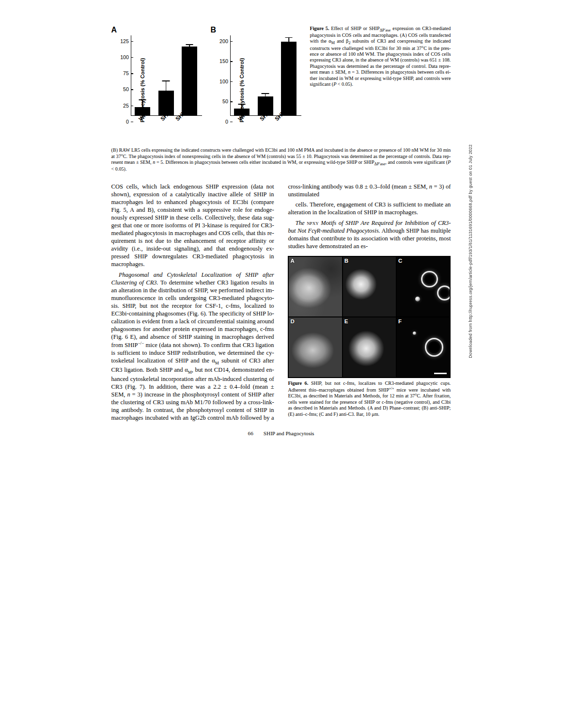Downloaded from http://rupress.org/jem/article-pdf/193/1/61/1131691/0000668.pdf by guest on 01 July 2022
A
Phagocytosis (% Control)
125
100
75
50
25
0
WM
SHIP
SHIPΔPase
B
Phagocytosis (% Control)
200
150
100
50
0
WM
SHIP
SHIPΔPase
Figure 5. Effect of SHIP or SHIPΔP′ase expression on CR3-mediated phagocytosis in COS cells and macrophages. (A) COS cells transfected with the αM and β2 subunits of CR3 and coexpressing the indicated constructs were challenged with EC3bi for 30 min at 37°C in the presence or absence of 100 nM WM. The phagocytosis index of COS cells expressing CR3 alone, in the absence of WM (controls) was 651 ± 108. Phagocytosis was determined as the percentage of control. Data represent mean ± SEM, n = 3. Differences in phagocytosis between cells either incubated in WM or expressing wild-type SHIP, and controls were significant (P < 0.05).
(B) RAW LR5 cells expressing the indicated constructs were challenged with EC3bi and 100 nM PMA and incubated in the absence or presence of 100 nM WM for 30 min at 37°C. The phagocytosis index of nonexpressing cells in the absence of WM (controls) was 55 ± 10. Phagocytosis was determined as the percentage of controls. Data represent mean ± SEM, n = 5. Differences in phagocytosis between cells either incubated in WM, or expressing wild-type SHIP or SHIPΔP′ase, and controls were significant (P < 0.05).
COS cells, which lack endogenous SHIP expression (data not shown), expression of a catalytically inactive allele of SHIP in macrophages led to enhanced phagocytosis of EC3bi (compare Fig. 5, A and B), consistent with a suppressive role for endogenously expressed SHIP in these cells. Collectively, these data suggest that one or more isoforms of PI 3-kinase is required for CR3-mediated phagocytosis in macrophages and COS cells, that this requirement is not due to the enhancement of receptor affinity or avidity (i.e., inside-out signaling), and that endogenously expressed SHIP downregulates CR3-mediated phagocytosis in macrophages.
Phagosomal and Cytoskeletal Localization of SHIP after Clustering of CR3. To determine whether CR3 ligation results in an alteration in the distribution of SHIP, we performed indirect immunofluorescence in cells undergoing CR3-mediated phagocytosis. SHIP, but not the receptor for CSF-1, c-fms, localized to EC3bi-containing phagosomes (Fig. 6). The specificity of SHIP localization is evident from a lack of circumferential staining around phagosomes for another protein expressed in macrophages, c-fms (Fig. 6 E), and absence of SHIP staining in macrophages derived from SHIP−/− mice (data not shown). To confirm that CR3 ligation is sufficient to induce SHIP redistribution, we determined the cytoskeletal localization of SHIP and the αM subunit of CR3 after CR3 ligation. Both SHIP and αM, but not CD14, demonstrated enhanced cytoskeletal incorporation after mAb-induced clustering of CR3 (Fig. 7). In addition, there was a 2.2 ± 0.4–fold (mean ± SEM, n = 3) increase in the phosphotyrosyl content of SHIP after the clustering of CR3 using mAb M1/70 followed by a cross-linking antibody. In contrast, the phosphotyrosyl content of SHIP in macrophages incubated with an IgG2b control mAb followed by a cross-linking antibody was 0.8 ± 0.3–fold (mean ± SEM, n = 3) of unstimulated
cells. Therefore, engagement of CR3 is sufficient to mediate an alteration in the localization of SHIP in macrophages.
The npxy Motifs of SHIP Are Required for Inhibition of CR3- but Not FcγR-mediated Phagocytosis. Although SHIP has multiple domains that contribute to its association with other proteins, most studies have demonstrated an es-
A
B
C
D
E
F
Figure 6. SHIP, but not c-fms, localizes to CR3-mediated phagocytic cups. Adherent thio–macrophages obtained from SHIP+/+ mice were incubated with EC3bi, as described in Materials and Methods, for 12 min at 37°C. After fixation, cells were stained for the presence of SHIP or c-fms (negative control), and C3bi as described in Materials and Methods. (A and D) Phase–contrast; (B) anti-SHIP; (E) anti–c-fms; (C and F) anti-C3. Bar, 10 μm.
66 SHIP and Phagocytosis